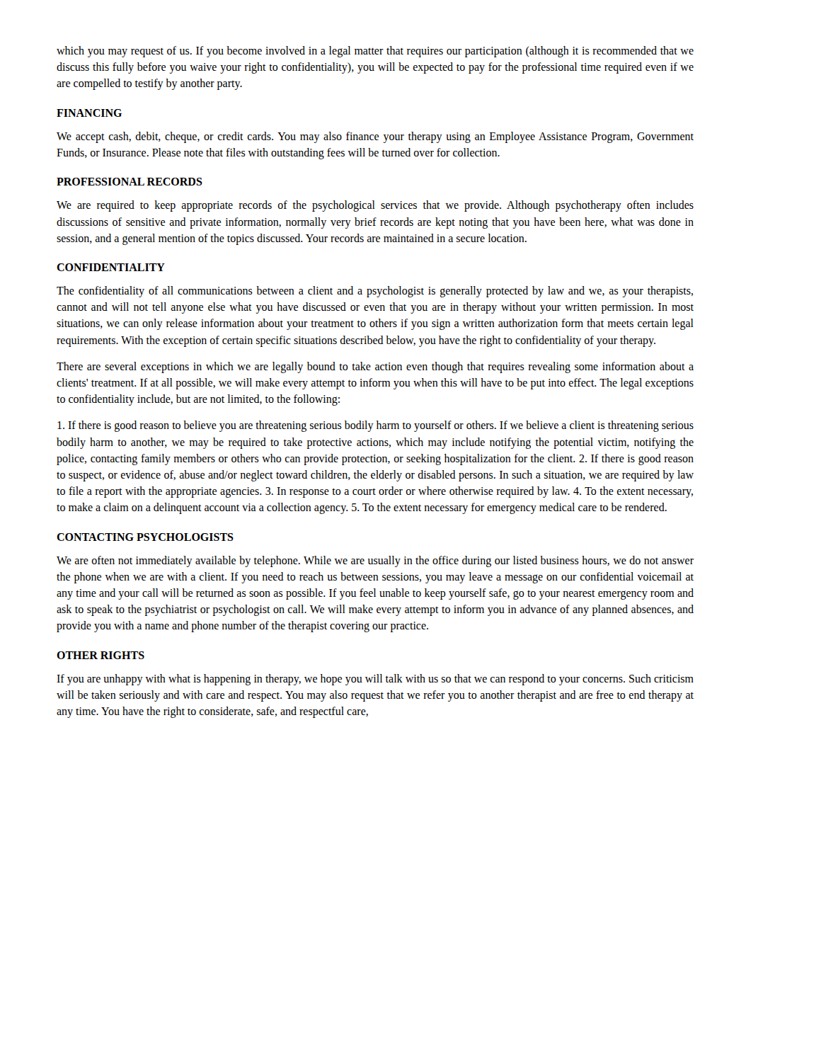which you may request of us. If you become involved in a legal matter that requires our participation (although it is recommended that we discuss this fully before you waive your right to confidentiality), you will be expected to pay for the professional time required even if we are compelled to testify by another party.
Financing
We accept cash, debit, cheque, or credit cards. You may also finance your therapy using an Employee Assistance Program, Government Funds, or Insurance. Please note that files with outstanding fees will be turned over for collection.
Professional Records
We are required to keep appropriate records of the psychological services that we provide. Although psychotherapy often includes discussions of sensitive and private information, normally very brief records are kept noting that you have been here, what was done in session, and a general mention of the topics discussed. Your records are maintained in a secure location.
Confidentiality
The confidentiality of all communications between a client and a psychologist is generally protected by law and we, as your therapists, cannot and will not tell anyone else what you have discussed or even that you are in therapy without your written permission. In most situations, we can only release information about your treatment to others if you sign a written authorization form that meets certain legal requirements. With the exception of certain specific situations described below, you have the right to confidentiality of your therapy.
There are several exceptions in which we are legally bound to take action even though that requires revealing some information about a clients' treatment. If at all possible, we will make every attempt to inform you when this will have to be put into effect. The legal exceptions to confidentiality include, but are not limited, to the following:
1. If there is good reason to believe you are threatening serious bodily harm to yourself or others. If we believe a client is threatening serious bodily harm to another, we may be required to take protective actions, which may include notifying the potential victim, notifying the police, contacting family members or others who can provide protection, or seeking hospitalization for the client. 2. If there is good reason to suspect, or evidence of, abuse and/or neglect toward children, the elderly or disabled persons. In such a situation, we are required by law to file a report with the appropriate agencies. 3. In response to a court order or where otherwise required by law. 4. To the extent necessary, to make a claim on a delinquent account via a collection agency. 5. To the extent necessary for emergency medical care to be rendered.
Contacting Psychologists
We are often not immediately available by telephone. While we are usually in the office during our listed business hours, we do not answer the phone when we are with a client. If you need to reach us between sessions, you may leave a message on our confidential voicemail at any time and your call will be returned as soon as possible. If you feel unable to keep yourself safe, go to your nearest emergency room and ask to speak to the psychiatrist or psychologist on call. We will make every attempt to inform you in advance of any planned absences, and provide you with a name and phone number of the therapist covering our practice.
Other Rights
If you are unhappy with what is happening in therapy, we hope you will talk with us so that we can respond to your concerns. Such criticism will be taken seriously and with care and respect. You may also request that we refer you to another therapist and are free to end therapy at any time. You have the right to considerate, safe, and respectful care,